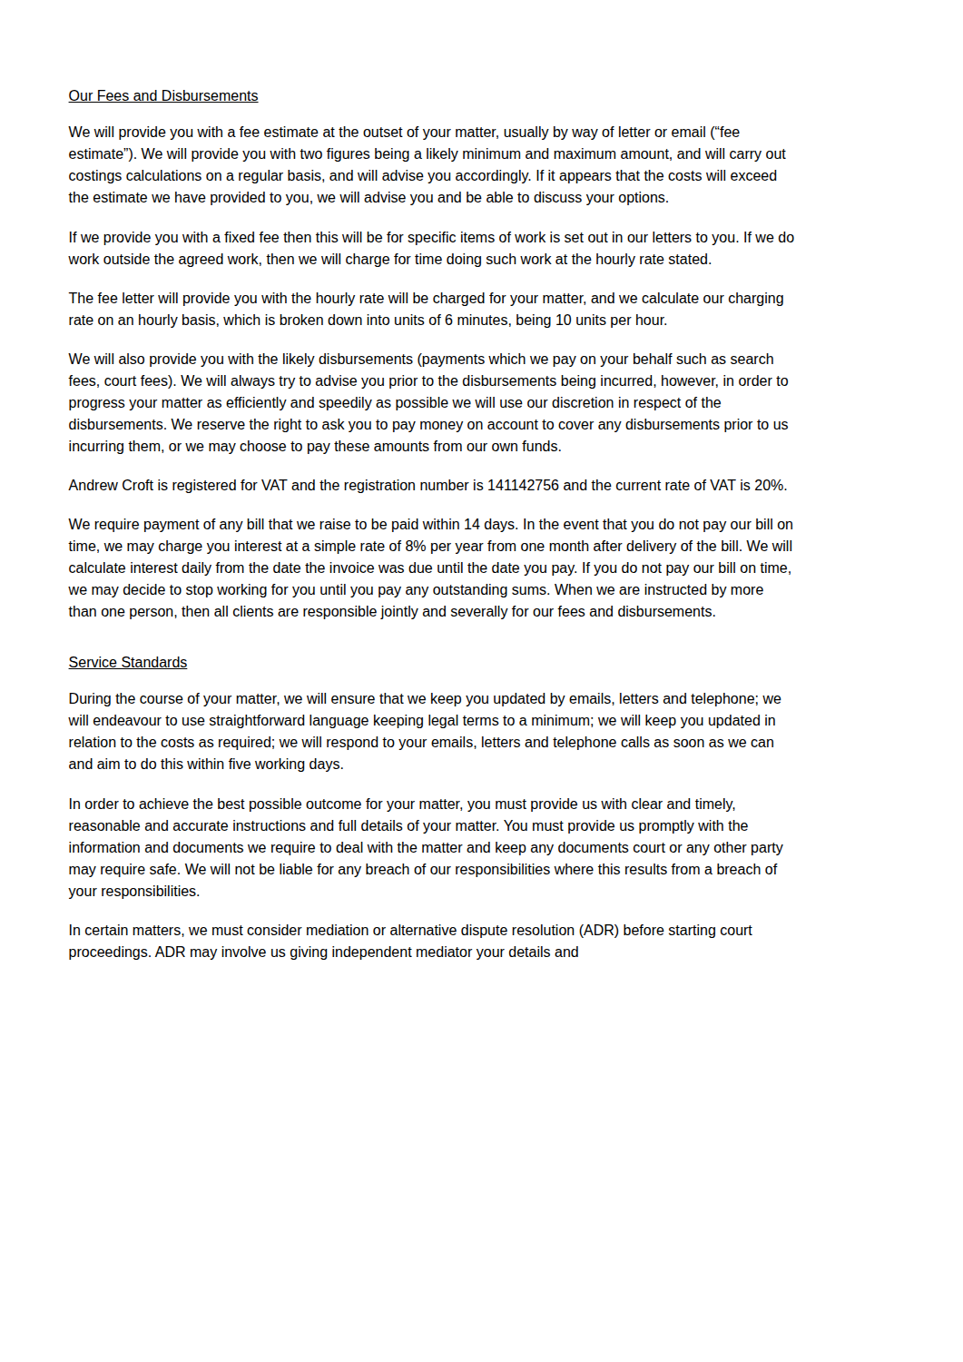Our Fees and Disbursements
We will provide you with a fee estimate at the outset of your matter, usually by way of letter or email (“fee estimate”). We will provide you with two figures being a likely minimum and maximum amount, and will carry out costings calculations on a regular basis, and will advise you accordingly. If it appears that the costs will exceed the estimate we have provided to you, we will advise you and be able to discuss your options.
If we provide you with a fixed fee then this will be for specific items of work is set out in our letters to you. If we do work outside the agreed work, then we will charge for time doing such work at the hourly rate stated.
The fee letter will provide you with the hourly rate will be charged for your matter, and we calculate our charging rate on an hourly basis, which is broken down into units of 6 minutes, being 10 units per hour.
We will also provide you with the likely disbursements (payments which we pay on your behalf such as search fees, court fees). We will always try to advise you prior to the disbursements being incurred, however, in order to progress your matter as efficiently and speedily as possible we will use our discretion in respect of the disbursements. We reserve the right to ask you to pay money on account to cover any disbursements prior to us incurring them, or we may choose to pay these amounts from our own funds.
Andrew Croft is registered for VAT and the registration number is 141142756 and the current rate of VAT is 20%.
We require payment of any bill that we raise to be paid within 14 days. In the event that you do not pay our bill on time, we may charge you interest at a simple rate of 8% per year from one month after delivery of the bill. We will calculate interest daily from the date the invoice was due until the date you pay. If you do not pay our bill on time, we may decide to stop working for you until you pay any outstanding sums. When we are instructed by more than one person, then all clients are responsible jointly and severally for our fees and disbursements.
Service Standards
During the course of your matter, we will ensure that we keep you updated by emails, letters and telephone; we will endeavour to use straightforward language keeping legal terms to a minimum; we will keep you updated in relation to the costs as required; we will respond to your emails, letters and telephone calls as soon as we can and aim to do this within five working days.
In order to achieve the best possible outcome for your matter, you must provide us with clear and timely, reasonable and accurate instructions and full details of your matter. You must provide us promptly with the information and documents we require to deal with the matter and keep any documents court or any other party may require safe. We will not be liable for any breach of our responsibilities where this results from a breach of your responsibilities.
In certain matters, we must consider mediation or alternative dispute resolution (ADR) before starting court proceedings. ADR may involve us giving independent mediator your details and